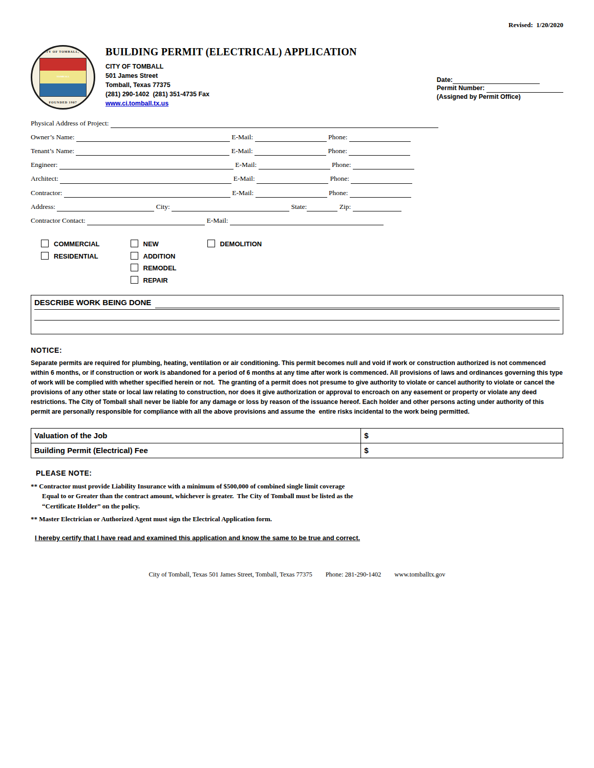Revised: 1/20/2020
THE CITY OF TOMBALL, TEXAS
TOMBALL
FOUNDED 1907
BUILDING PERMIT (ELECTRICAL) APPLICATION
CITY OF TOMBALL
501 James Street
Tomball, Texas 77375
(281) 290-1402 (281) 351-4735 Fax
www.ci.tomball.tx.us
Date:
Permit Number:
(Assigned by Permit Office)
Physical Address of Project:
Owner’s Name: E-Mail: Phone:
Tenant’s Name: E-Mail: Phone:
Engineer: E-Mail: Phone:
Architect: E-Mail: Phone:
Contractor: E-Mail: Phone:
Address: City: State: Zip:
Contractor Contact: E-Mail:
COMMERCIAL
RESIDENTIAL
NEW
ADDITION
REMODEL
REPAIR
DEMOLITION
DESCRIBE WORK BEING DONE
NOTICE:
Separate permits are required for plumbing, heating, ventilation or air conditioning. This permit becomes null and void if work or construction authorized is not commenced within 6 months, or if construction or work is abandoned for a period of 6 months at any time after work is commenced. All provisions of laws and ordinances governing this type of work will be complied with whether specified herein or not. The granting of a permit does not presume to give authority to violate or cancel authority to violate or cancel the provisions of any other state or local law relating to construction, nor does it give authorization or approval to encroach on any easement or property or violate any deed restrictions. The City of Tomball shall never be liable for any damage or loss by reason of the issuance hereof. Each holder and other persons acting under authority of this permit are personally responsible for compliance with all the above provisions and assume the entire risks incidental to the work being permitted.
| Valuation of the Job | $ |
| Building Permit (Electrical) Fee | $ |
PLEASE NOTE:
** Contractor must provide Liability Insurance with a minimum of $500,000 of combined single limit coverage Equal to or Greater than the contract amount, whichever is greater. The City of Tomball must be listed as the “Certificate Holder” on the policy.
** Master Electrician or Authorized Agent must sign the Electrical Application form.
I hereby certify that I have read and examined this application and know the same to be true and correct.
City of Tomball, Texas 501 James Street, Tomball, Texas 77375 Phone: 281-290-1402 www.tomballtx.gov